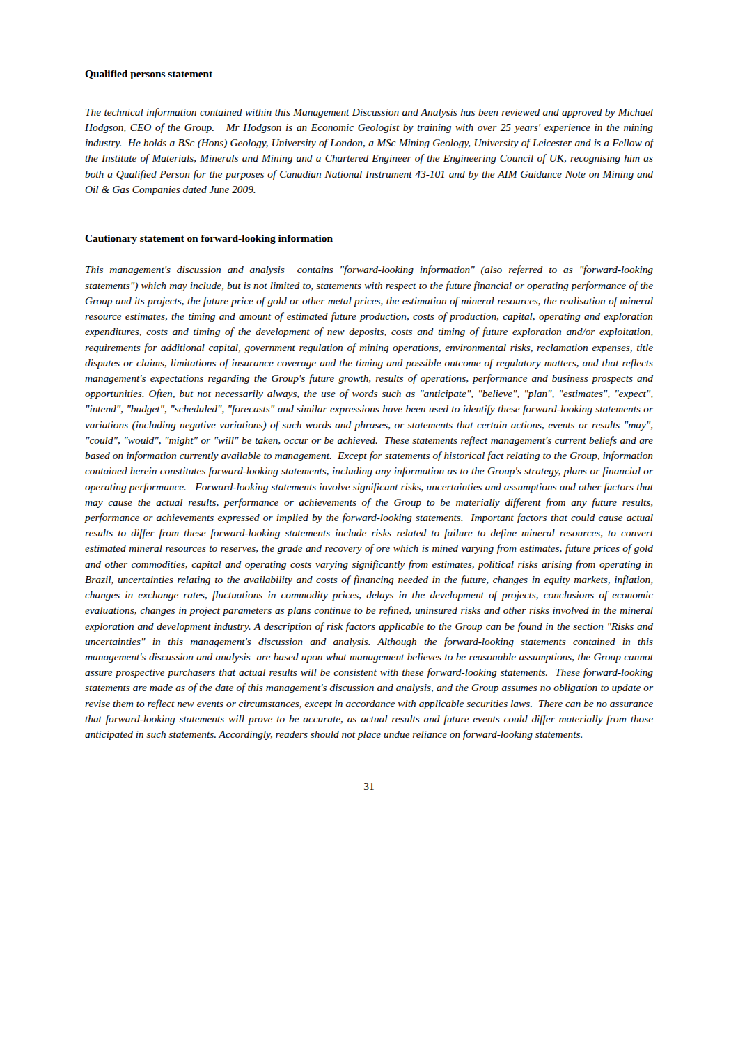Qualified persons statement
The technical information contained within this Management Discussion and Analysis has been reviewed and approved by Michael Hodgson, CEO of the Group. Mr Hodgson is an Economic Geologist by training with over 25 years' experience in the mining industry. He holds a BSc (Hons) Geology, University of London, a MSc Mining Geology, University of Leicester and is a Fellow of the Institute of Materials, Minerals and Mining and a Chartered Engineer of the Engineering Council of UK, recognising him as both a Qualified Person for the purposes of Canadian National Instrument 43-101 and by the AIM Guidance Note on Mining and Oil & Gas Companies dated June 2009.
Cautionary statement on forward-looking information
This management's discussion and analysis contains "forward-looking information" (also referred to as "forward-looking statements") which may include, but is not limited to, statements with respect to the future financial or operating performance of the Group and its projects, the future price of gold or other metal prices, the estimation of mineral resources, the realisation of mineral resource estimates, the timing and amount of estimated future production, costs of production, capital, operating and exploration expenditures, costs and timing of the development of new deposits, costs and timing of future exploration and/or exploitation, requirements for additional capital, government regulation of mining operations, environmental risks, reclamation expenses, title disputes or claims, limitations of insurance coverage and the timing and possible outcome of regulatory matters, and that reflects management's expectations regarding the Group's future growth, results of operations, performance and business prospects and opportunities. Often, but not necessarily always, the use of words such as "anticipate", "believe", "plan", "estimates", "expect", "intend", "budget", "scheduled", "forecasts" and similar expressions have been used to identify these forward-looking statements or variations (including negative variations) of such words and phrases, or statements that certain actions, events or results "may", "could", "would", "might" or "will" be taken, occur or be achieved. These statements reflect management's current beliefs and are based on information currently available to management. Except for statements of historical fact relating to the Group, information contained herein constitutes forward-looking statements, including any information as to the Group's strategy, plans or financial or operating performance. Forward-looking statements involve significant risks, uncertainties and assumptions and other factors that may cause the actual results, performance or achievements of the Group to be materially different from any future results, performance or achievements expressed or implied by the forward-looking statements. Important factors that could cause actual results to differ from these forward-looking statements include risks related to failure to define mineral resources, to convert estimated mineral resources to reserves, the grade and recovery of ore which is mined varying from estimates, future prices of gold and other commodities, capital and operating costs varying significantly from estimates, political risks arising from operating in Brazil, uncertainties relating to the availability and costs of financing needed in the future, changes in equity markets, inflation, changes in exchange rates, fluctuations in commodity prices, delays in the development of projects, conclusions of economic evaluations, changes in project parameters as plans continue to be refined, uninsured risks and other risks involved in the mineral exploration and development industry. A description of risk factors applicable to the Group can be found in the section "Risks and uncertainties" in this management's discussion and analysis. Although the forward-looking statements contained in this management's discussion and analysis are based upon what management believes to be reasonable assumptions, the Group cannot assure prospective purchasers that actual results will be consistent with these forward-looking statements. These forward-looking statements are made as of the date of this management's discussion and analysis, and the Group assumes no obligation to update or revise them to reflect new events or circumstances, except in accordance with applicable securities laws. There can be no assurance that forward-looking statements will prove to be accurate, as actual results and future events could differ materially from those anticipated in such statements. Accordingly, readers should not place undue reliance on forward-looking statements.
31